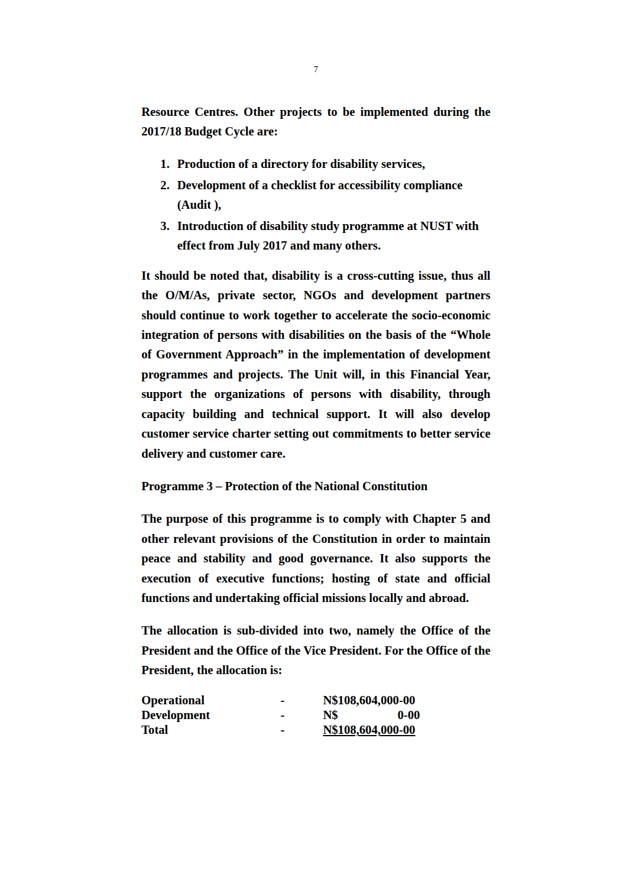7
Resource Centres. Other projects to be implemented during the 2017/18 Budget Cycle are:
Production of a directory for disability services,
Development of a checklist for accessibility compliance (Audit ),
Introduction of disability study programme at NUST with effect from July 2017 and many others.
It should be noted that, disability is a cross-cutting issue, thus all the O/M/As, private sector, NGOs and development partners should continue to work together to accelerate the socio-economic integration of persons with disabilities on the basis of the “Whole of Government Approach” in the implementation of development programmes and projects. The Unit will, in this Financial Year, support the organizations of persons with disability, through capacity building and technical support. It will also develop customer service charter setting out commitments to better service delivery and customer care.
Programme 3 – Protection of the National Constitution
The purpose of this programme is to comply with Chapter 5 and other relevant provisions of the Constitution in order to maintain peace and stability and good governance. It also supports the execution of executive functions; hosting of state and official functions and undertaking official missions locally and abroad.
The allocation is sub-divided into two, namely the Office of the President and the Office of the Vice President. For the Office of the President, the allocation is:
| Operational | - | N$108,604,000-00 |
| Development | - | N$ 0-00 |
| Total | - | N$108,604,000-00 |